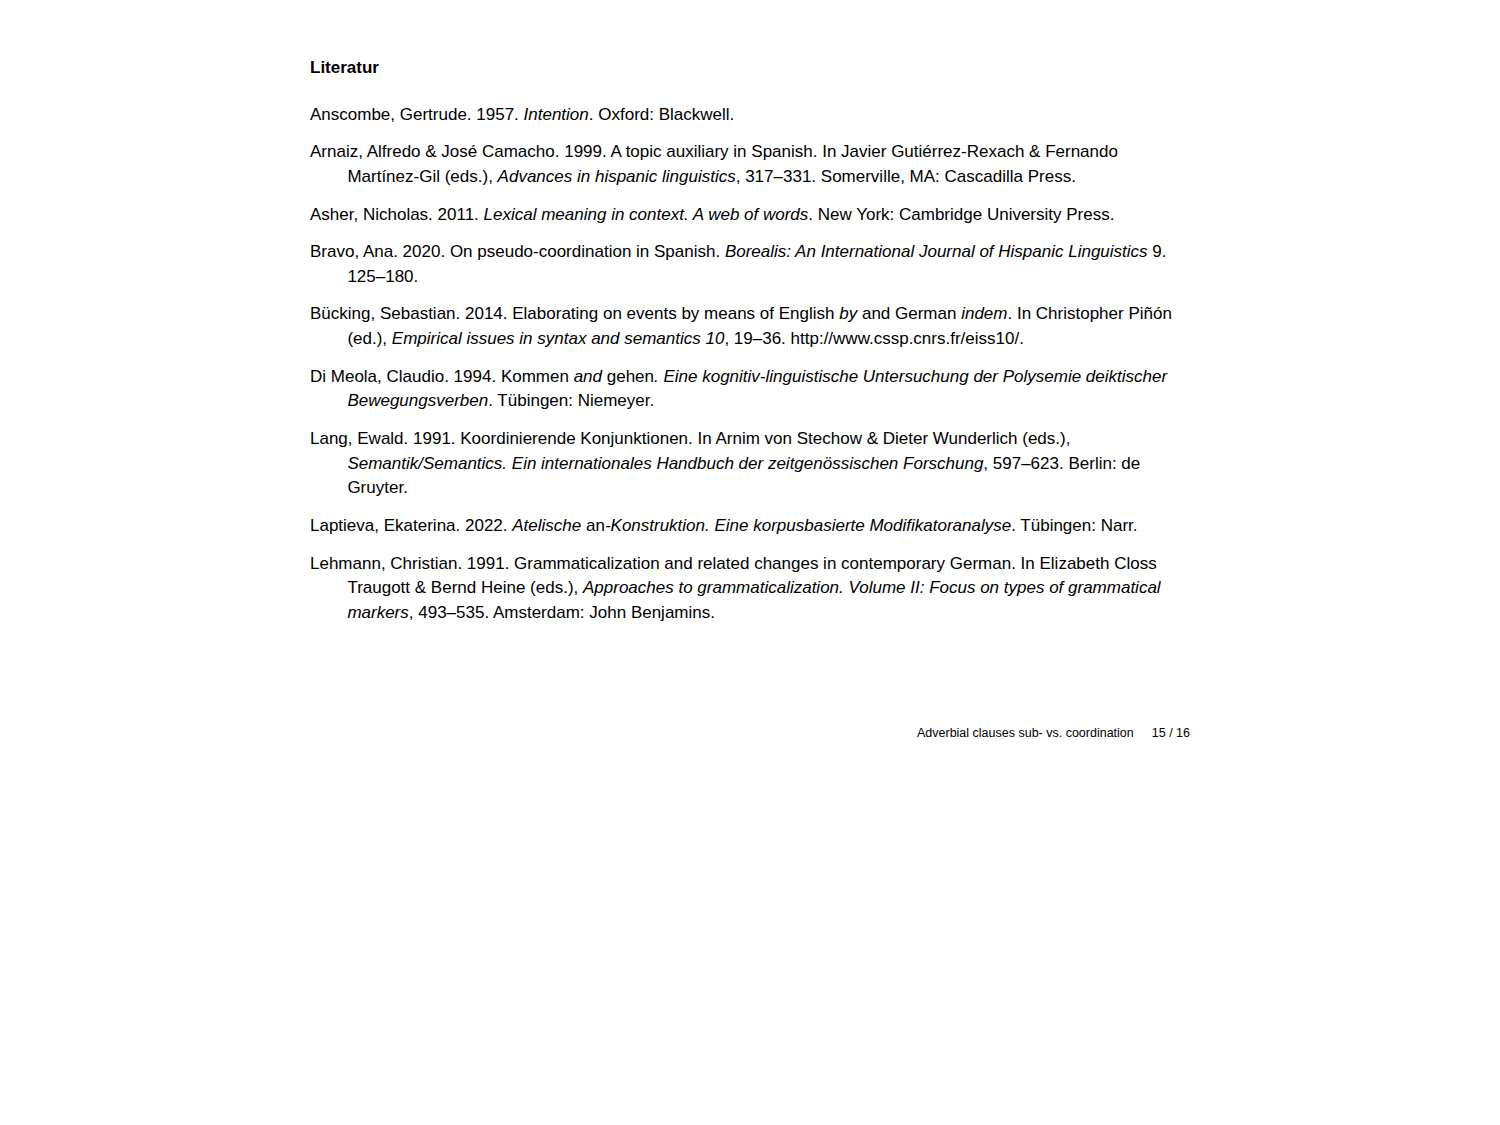Literatur
Anscombe, Gertrude. 1957. Intention. Oxford: Blackwell.
Arnaiz, Alfredo & José Camacho. 1999. A topic auxiliary in Spanish. In Javier Gutiérrez-Rexach & Fernando Martínez-Gil (eds.), Advances in hispanic linguistics, 317–331. Somerville, MA: Cascadilla Press.
Asher, Nicholas. 2011. Lexical meaning in context. A web of words. New York: Cambridge University Press.
Bravo, Ana. 2020. On pseudo-coordination in Spanish. Borealis: An International Journal of Hispanic Linguistics 9. 125–180.
Bücking, Sebastian. 2014. Elaborating on events by means of English by and German indem. In Christopher Piñón (ed.), Empirical issues in syntax and semantics 10, 19–36. http://www.cssp.cnrs.fr/eiss10/.
Di Meola, Claudio. 1994. Kommen and gehen. Eine kognitiv-linguistische Untersuchung der Polysemie deiktischer Bewegungsverben. Tübingen: Niemeyer.
Lang, Ewald. 1991. Koordinierende Konjunktionen. In Arnim von Stechow & Dieter Wunderlich (eds.), Semantik/Semantics. Ein internationales Handbuch der zeitgenössischen Forschung, 597–623. Berlin: de Gruyter.
Laptieva, Ekaterina. 2022. Atelische an-Konstruktion. Eine korpusbasierte Modifikatoranalyse. Tübingen: Narr.
Lehmann, Christian. 1991. Grammaticalization and related changes in contemporary German. In Elizabeth Closs Traugott & Bernd Heine (eds.), Approaches to grammaticalization. Volume II: Focus on types of grammatical markers, 493–535. Amsterdam: John Benjamins.
Adverbial clauses sub- vs. coordination15 / 16